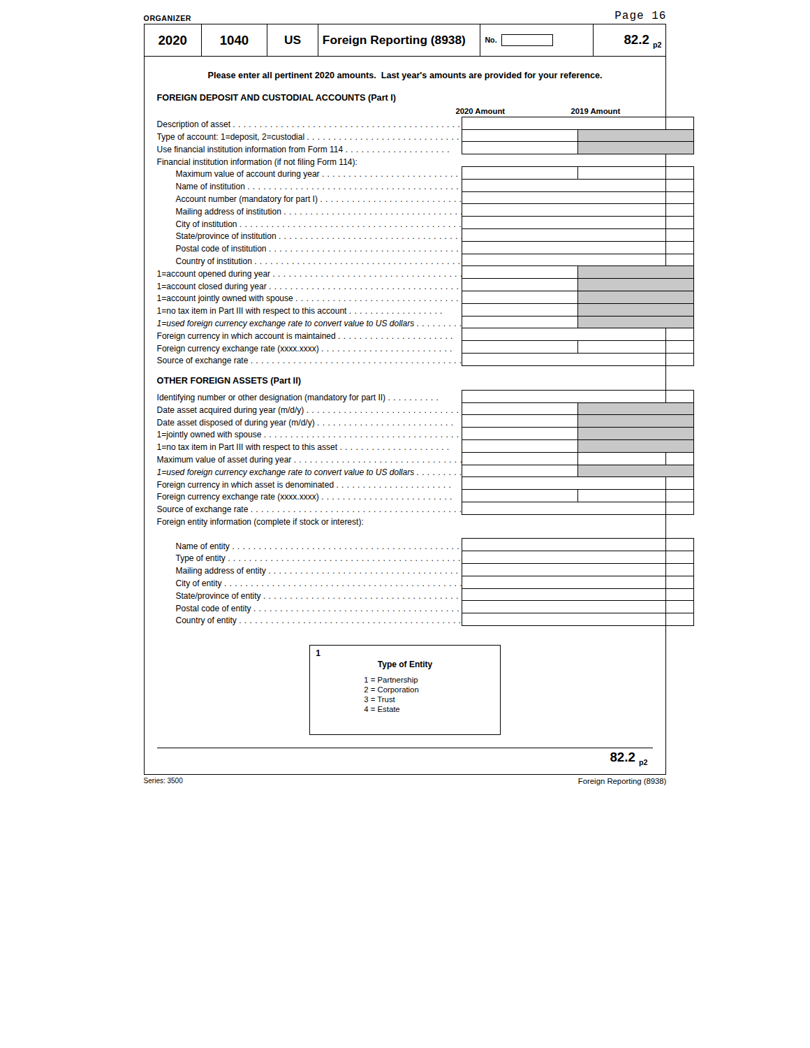ORGANIZER
Page 16
| 2020 | 1040 | US | Foreign Reporting (8938) | No. | 82.2 p2 |
Please enter all pertinent 2020 amounts. Last year's amounts are provided for your reference.
FOREIGN DEPOSIT AND CUSTODIAL ACCOUNTS (Part I)
2020 Amount
2019 Amount
| Description of asset . . . . . . . . . . . . . . . . . . . . . . . . . . . . . . . . . . . . . . . . . . . . . . . . . . . . . | |
| Type of account: 1=deposit, 2=custodial . . . . . . . . . . . . . . . . . . . . . . . . . . . . . . . . | | |
| Use financial institution information from Form 114 . . . . . . . . . . . . . . . . . . . . | | |
| Financial institution information (if not filing Form 114): | | |
| Maximum value of account during year . . . . . . . . . . . . . . . . . . . . . . . . . . . . | | |
| Name of institution . . . . . . . . . . . . . . . . . . . . . . . . . . . . . . . . . . . . . . . . . . . . . . . . | |
| Account number (mandatory for part I) . . . . . . . . . . . . . . . . . . . . . . . . . . . . | |
| Mailing address of institution . . . . . . . . . . . . . . . . . . . . . . . . . . . . . . . . . . . . . . | |
| City of institution . . . . . . . . . . . . . . . . . . . . . . . . . . . . . . . . . . . . . . . . . . . . . . . . . | |
| State/province of institution . . . . . . . . . . . . . . . . . . . . . . . . . . . . . . . . . . . . . . . | |
| Postal code of institution . . . . . . . . . . . . . . . . . . . . . . . . . . . . . . . . . . . . . . . . . | |
| Country of institution . . . . . . . . . . . . . . . . . . . . . . . . . . . . . . . . . . . . . . . . . . . . . | |
| 1=account opened during year . . . . . . . . . . . . . . . . . . . . . . . . . . . . . . . . . . . . . . . | | |
| 1=account closed during year . . . . . . . . . . . . . . . . . . . . . . . . . . . . . . . . . . . . . . . | | |
| 1=account jointly owned with spouse . . . . . . . . . . . . . . . . . . . . . . . . . . . . . . . | | |
| 1=no tax item in Part III with respect to this account . . . . . . . . . . . . . . . . . . | | |
| 1=used foreign currency exchange rate to convert value to US dollars . . . . . . . . . . . . . . . . | | |
| Foreign currency in which account is maintained . . . . . . . . . . . . . . . . . . . . . . | |
| Foreign currency exchange rate (xxxx.xxxx) . . . . . . . . . . . . . . . . . . . . . . . . . | | |
| Source of exchange rate . . . . . . . . . . . . . . . . . . . . . . . . . . . . . . . . . . . . . . . . . . . | |
OTHER FOREIGN ASSETS (Part II)
| Identifying number or other designation (mandatory for part II) . . . . . . . . . . | |
| Date asset acquired during year (m/d/y) . . . . . . . . . . . . . . . . . . . . . . . . . . . . . | | |
| Date asset disposed of during year (m/d/y) . . . . . . . . . . . . . . . . . . . . . . . . . . | | |
| 1=jointly owned with spouse . . . . . . . . . . . . . . . . . . . . . . . . . . . . . . . . . . . . . . . . | | |
| 1=no tax item in Part III with respect to this asset . . . . . . . . . . . . . . . . . . . . . | | |
| Maximum value of asset during year . . . . . . . . . . . . . . . . . . . . . . . . . . . . . . . . | | |
| 1=used foreign currency exchange rate to convert value to US dollars . . . . . . . . . . . . . . . . | | |
| Foreign currency in which asset is denominated . . . . . . . . . . . . . . . . . . . . . . | |
| Foreign currency exchange rate (xxxx.xxxx) . . . . . . . . . . . . . . . . . . . . . . . . . | | |
| Source of exchange rate . . . . . . . . . . . . . . . . . . . . . . . . . . . . . . . . . . . . . . . . . . . | |
| Foreign entity information (complete if stock or interest): | | |
| Name of entity . . . . . . . . . . . . . . . . . . . . . . . . . . . . . . . . . . . . . . . . . . . . . . . . . . | |
| Type of entity . . . . . . . . . . . . . . . . . . . . . . . . . . . . . . . . . . . . . . . . . . . . . . . . . . . | |
| Mailing address of entity . . . . . . . . . . . . . . . . . . . . . . . . . . . . . . . . . . . . . . . . . | |
| City of entity . . . . . . . . . . . . . . . . . . . . . . . . . . . . . . . . . . . . . . . . . . . . . . . . . . . . | |
| State/province of entity . . . . . . . . . . . . . . . . . . . . . . . . . . . . . . . . . . . . . . . . . . . | |
| Postal code of entity . . . . . . . . . . . . . . . . . . . . . . . . . . . . . . . . . . . . . . . . . . . . . | |
| Country of entity . . . . . . . . . . . . . . . . . . . . . . . . . . . . . . . . . . . . . . . . . . . . . . . . . | |
1
Type of Entity
1 = Partnership
2 = Corporation
3 = Trust
4 = Estate
82.2 p2
Series: 3500
Foreign Reporting (8938)